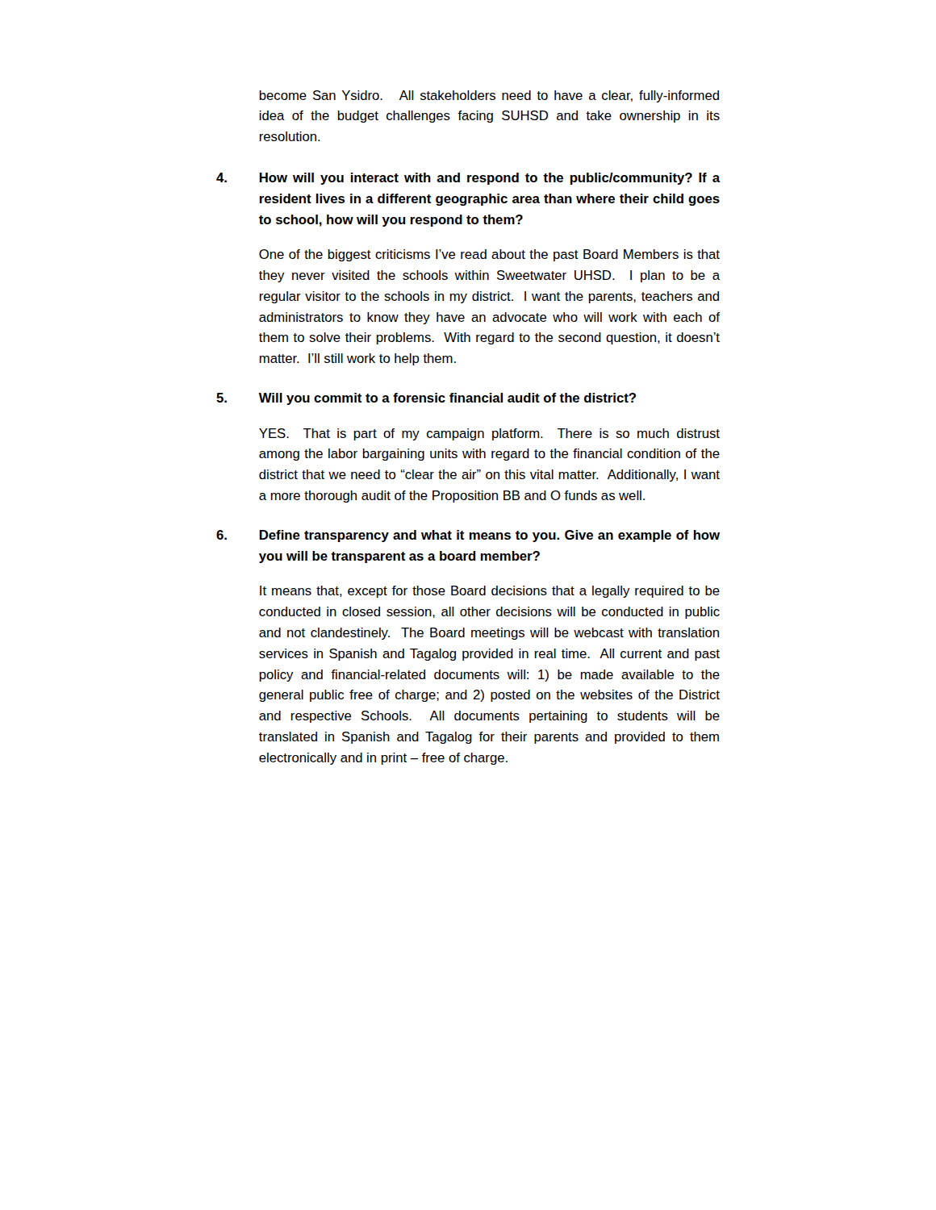become San Ysidro. All stakeholders need to have a clear, fully-informed idea of the budget challenges facing SUHSD and take ownership in its resolution.
4. How will you interact with and respond to the public/community? If a resident lives in a different geographic area than where their child goes to school, how will you respond to them?
One of the biggest criticisms I’ve read about the past Board Members is that they never visited the schools within Sweetwater UHSD. I plan to be a regular visitor to the schools in my district. I want the parents, teachers and administrators to know they have an advocate who will work with each of them to solve their problems. With regard to the second question, it doesn’t matter. I’ll still work to help them.
5. Will you commit to a forensic financial audit of the district?
YES. That is part of my campaign platform. There is so much distrust among the labor bargaining units with regard to the financial condition of the district that we need to “clear the air” on this vital matter. Additionally, I want a more thorough audit of the Proposition BB and O funds as well.
6. Define transparency and what it means to you. Give an example of how you will be transparent as a board member?
It means that, except for those Board decisions that a legally required to be conducted in closed session, all other decisions will be conducted in public and not clandestinely. The Board meetings will be webcast with translation services in Spanish and Tagalog provided in real time. All current and past policy and financial-related documents will: 1) be made available to the general public free of charge; and 2) posted on the websites of the District and respective Schools. All documents pertaining to students will be translated in Spanish and Tagalog for their parents and provided to them electronically and in print – free of charge.